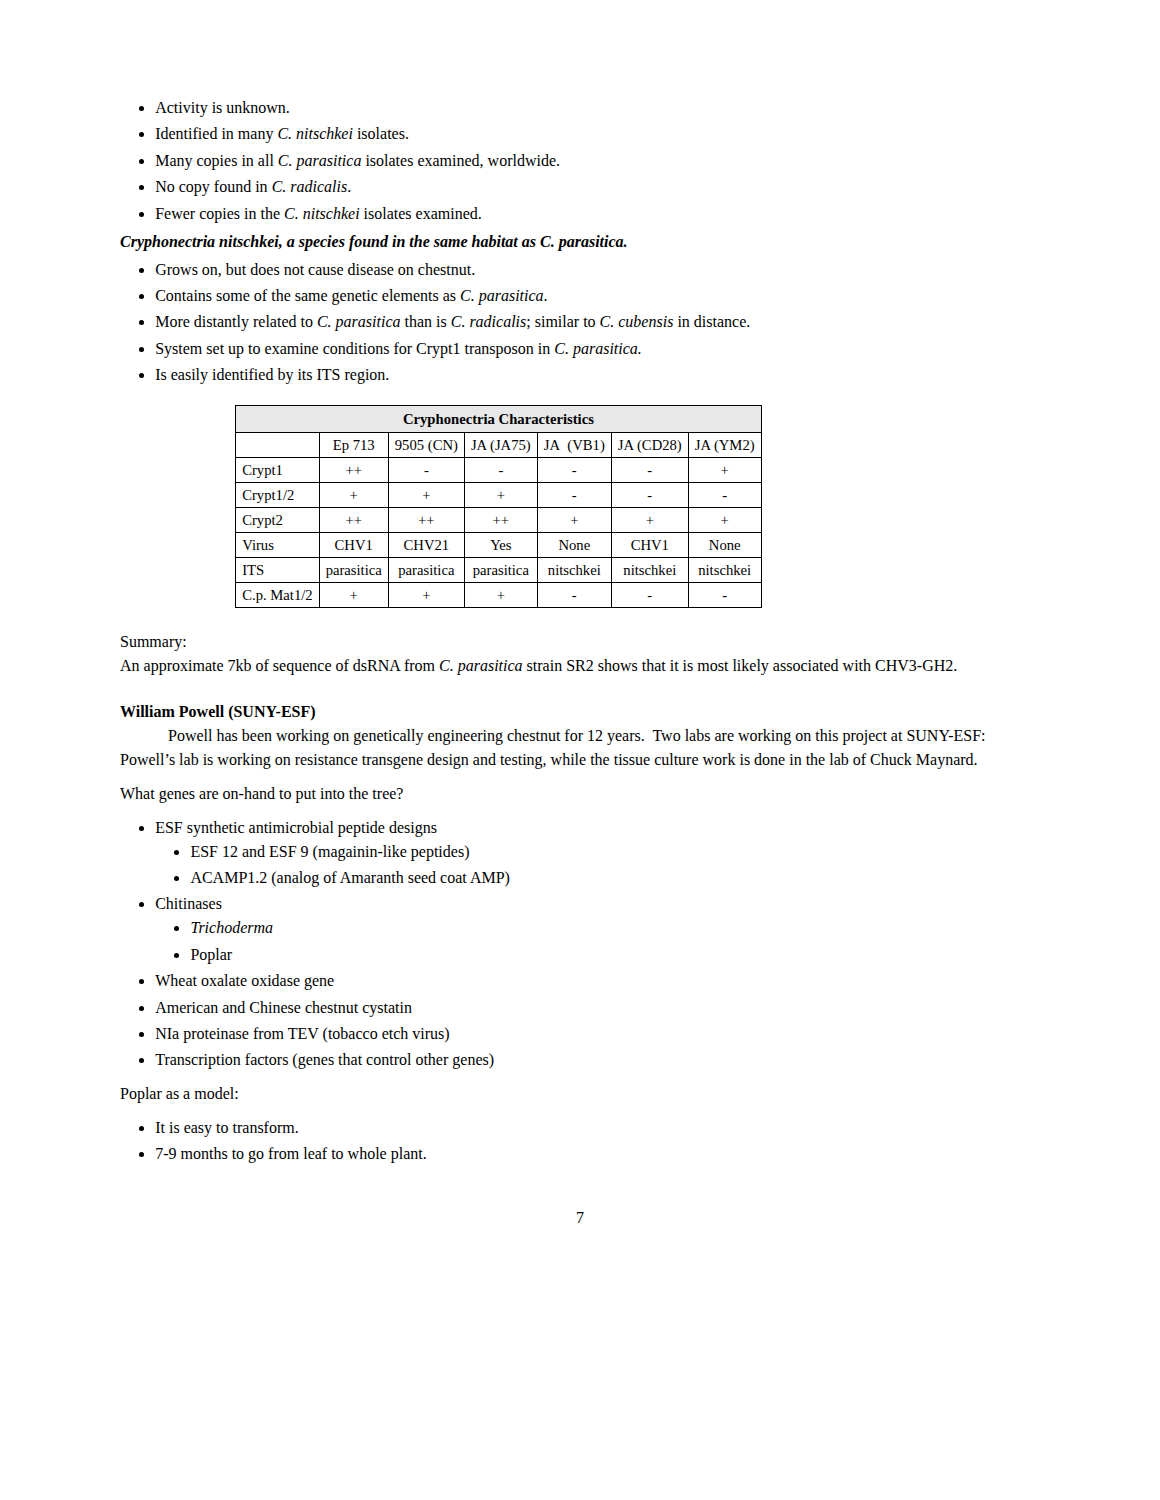Activity is unknown.
Identified in many C. nitschkei isolates.
Many copies in all C. parasitica isolates examined, worldwide.
No copy found in C. radicalis.
Fewer copies in the C. nitschkei isolates examined.
Cryphonectria nitschkei, a species found in the same habitat as C. parasitica.
Grows on, but does not cause disease on chestnut.
Contains some of the same genetic elements as C. parasitica.
More distantly related to C. parasitica than is C. radicalis; similar to C. cubensis in distance.
System set up to examine conditions for Crypt1 transposon in C. parasitica.
Is easily identified by its ITS region.
Cryphonectria Characteristics
| | Ep 713 | 9505 (CN) | JA (JA75) | JA (VB1) | JA (CD28) | JA (YM2) |
| --- | --- | --- | --- | --- | --- | --- |
| Crypt1 | ++ | - | - | - | - | + |
| Crypt1/2 | + | + | + | - | - | - |
| Crypt2 | ++ | ++ | ++ | + | + | + |
| Virus | CHV1 | CHV21 | Yes | None | CHV1 | None |
| ITS | parasitica | parasitica | parasitica | nitschkei | nitschkei | nitschkei |
| C.p. Mat1/2 | + | + | + | - | - | - |
Summary:
An approximate 7kb of sequence of dsRNA from C. parasitica strain SR2 shows that it is most likely associated with CHV3-GH2.
William Powell (SUNY-ESF)
Powell has been working on genetically engineering chestnut for 12 years. Two labs are working on this project at SUNY-ESF: Powell’s lab is working on resistance transgene design and testing, while the tissue culture work is done in the lab of Chuck Maynard.
What genes are on-hand to put into the tree?
ESF synthetic antimicrobial peptide designs
ESF 12 and ESF 9 (magainin-like peptides)
ACAMP1.2 (analog of Amaranth seed coat AMP)
Chitinases
Trichoderma
Poplar
Wheat oxalate oxidase gene
American and Chinese chestnut cystatin
NIa proteinase from TEV (tobacco etch virus)
Transcription factors (genes that control other genes)
Poplar as a model:
It is easy to transform.
7-9 months to go from leaf to whole plant.
7